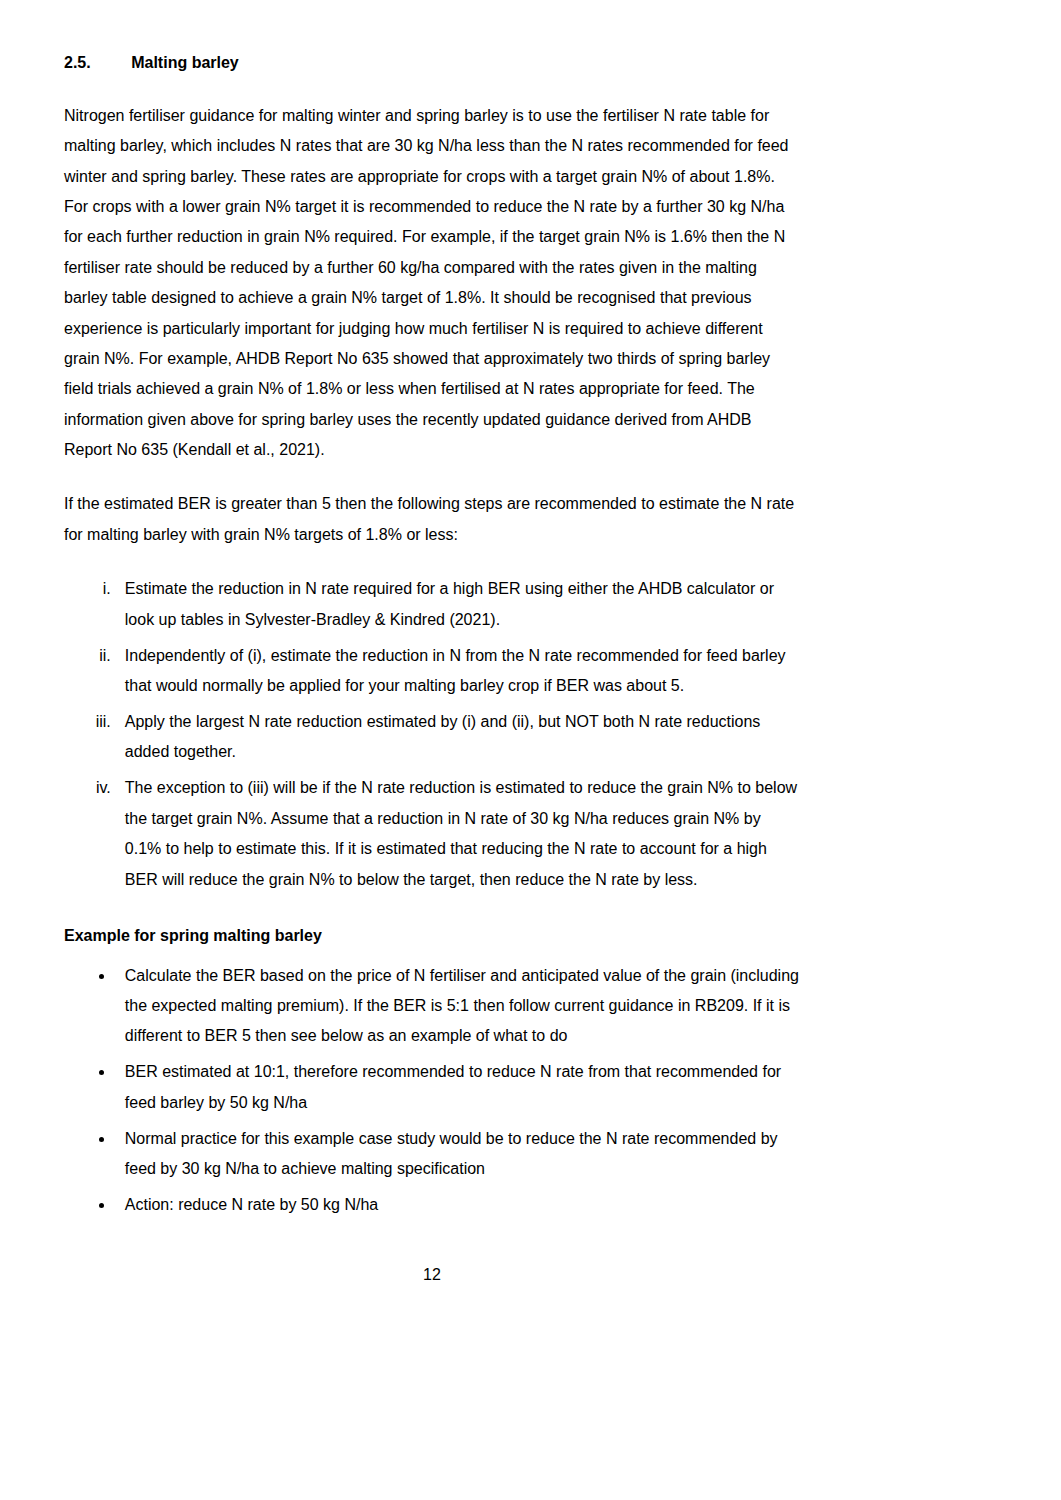2.5. Malting barley
Nitrogen fertiliser guidance for malting winter and spring barley is to use the fertiliser N rate table for malting barley, which includes N rates that are 30 kg N/ha less than the N rates recommended for feed winter and spring barley. These rates are appropriate for crops with a target grain N% of about 1.8%. For crops with a lower grain N% target it is recommended to reduce the N rate by a further 30 kg N/ha for each further reduction in grain N% required. For example, if the target grain N% is 1.6% then the N fertiliser rate should be reduced by a further 60 kg/ha compared with the rates given in the malting barley table designed to achieve a grain N% target of 1.8%. It should be recognised that previous experience is particularly important for judging how much fertiliser N is required to achieve different grain N%. For example, AHDB Report No 635 showed that approximately two thirds of spring barley field trials achieved a grain N% of 1.8% or less when fertilised at N rates appropriate for feed. The information given above for spring barley uses the recently updated guidance derived from AHDB Report No 635 (Kendall et al., 2021).
If the estimated BER is greater than 5 then the following steps are recommended to estimate the N rate for malting barley with grain N% targets of 1.8% or less:
Estimate the reduction in N rate required for a high BER using either the AHDB calculator or look up tables in Sylvester-Bradley & Kindred (2021).
Independently of (i), estimate the reduction in N from the N rate recommended for feed barley that would normally be applied for your malting barley crop if BER was about 5.
Apply the largest N rate reduction estimated by (i) and (ii), but NOT both N rate reductions added together.
The exception to (iii) will be if the N rate reduction is estimated to reduce the grain N% to below the target grain N%. Assume that a reduction in N rate of 30 kg N/ha reduces grain N% by 0.1% to help to estimate this. If it is estimated that reducing the N rate to account for a high BER will reduce the grain N% to below the target, then reduce the N rate by less.
Example for spring malting barley
Calculate the BER based on the price of N fertiliser and anticipated value of the grain (including the expected malting premium). If the BER is 5:1 then follow current guidance in RB209. If it is different to BER 5 then see below as an example of what to do
BER estimated at 10:1, therefore recommended to reduce N rate from that recommended for feed barley by 50 kg N/ha
Normal practice for this example case study would be to reduce the N rate recommended by feed by 30 kg N/ha to achieve malting specification
Action: reduce N rate by 50 kg N/ha
12